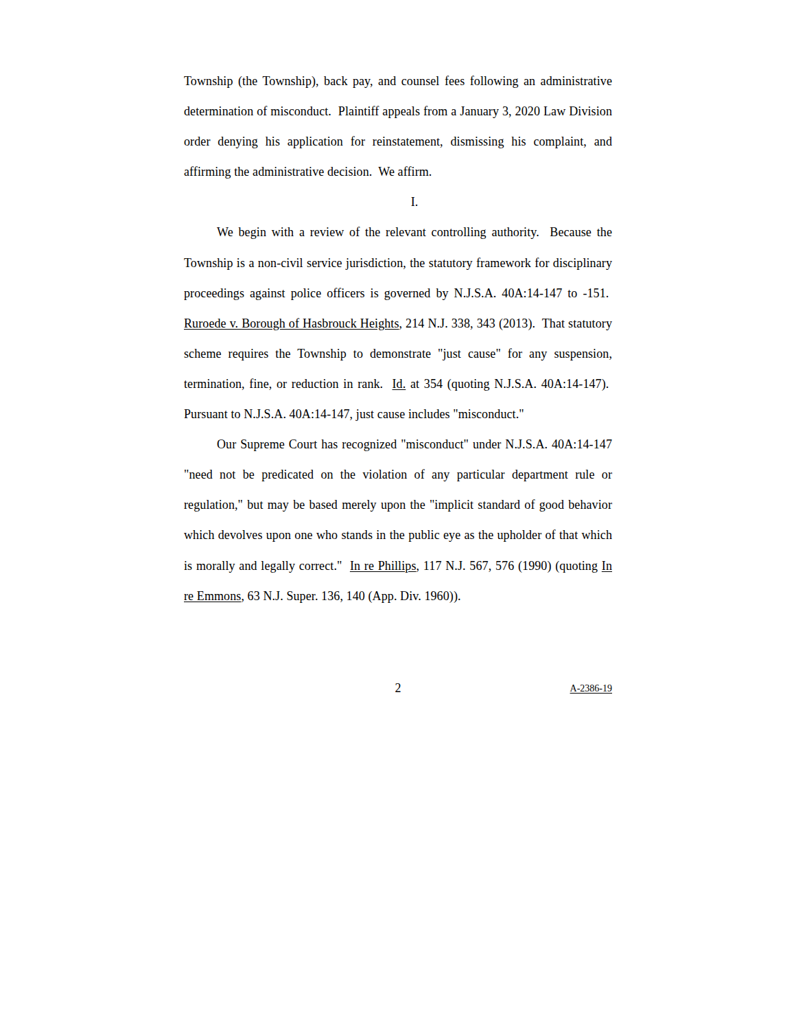Township (the Township), back pay, and counsel fees following an administrative determination of misconduct. Plaintiff appeals from a January 3, 2020 Law Division order denying his application for reinstatement, dismissing his complaint, and affirming the administrative decision. We affirm.
I.
We begin with a review of the relevant controlling authority. Because the Township is a non-civil service jurisdiction, the statutory framework for disciplinary proceedings against police officers is governed by N.J.S.A. 40A:14-147 to -151. Ruroede v. Borough of Hasbrouck Heights, 214 N.J. 338, 343 (2013). That statutory scheme requires the Township to demonstrate "just cause" for any suspension, termination, fine, or reduction in rank. Id. at 354 (quoting N.J.S.A. 40A:14-147). Pursuant to N.J.S.A. 40A:14-147, just cause includes "misconduct."
Our Supreme Court has recognized "misconduct" under N.J.S.A. 40A:14-147 "need not be predicated on the violation of any particular department rule or regulation," but may be based merely upon the "implicit standard of good behavior which devolves upon one who stands in the public eye as the upholder of that which is morally and legally correct." In re Phillips, 117 N.J. 567, 576 (1990) (quoting In re Emmons, 63 N.J. Super. 136, 140 (App. Div. 1960)).
2
A-2386-19